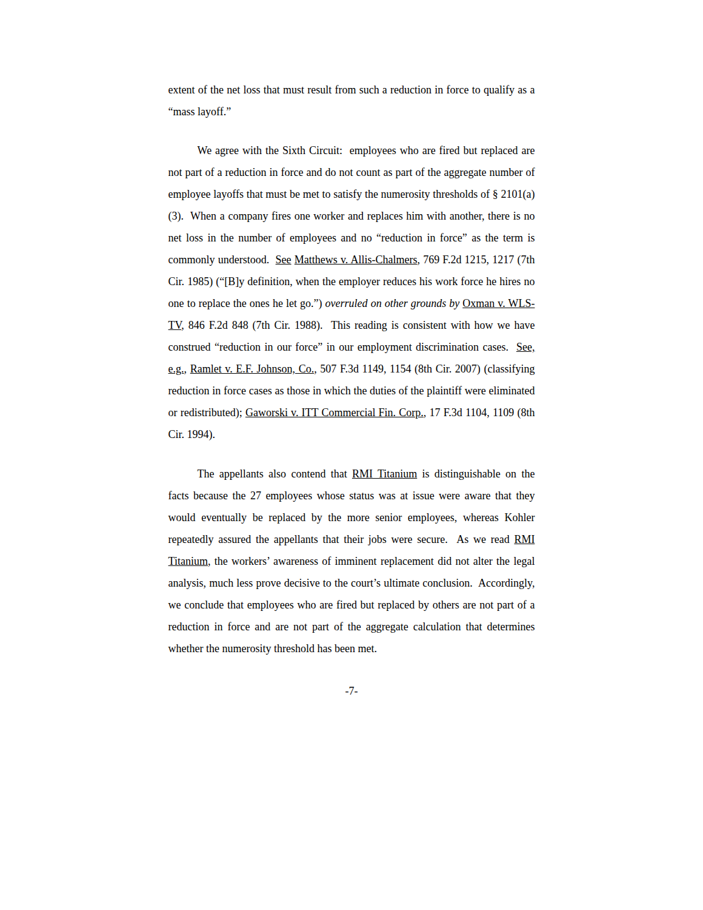extent of the net loss that must result from such a reduction in force to qualify as a “mass layoff.”
We agree with the Sixth Circuit: employees who are fired but replaced are not part of a reduction in force and do not count as part of the aggregate number of employee layoffs that must be met to satisfy the numerosity thresholds of § 2101(a)(3). When a company fires one worker and replaces him with another, there is no net loss in the number of employees and no “reduction in force” as the term is commonly understood. See Matthews v. Allis-Chalmers, 769 F.2d 1215, 1217 (7th Cir. 1985) (“[B]y definition, when the employer reduces his work force he hires no one to replace the ones he let go.”) overruled on other grounds by Oxman v. WLS-TV, 846 F.2d 848 (7th Cir. 1988). This reading is consistent with how we have construed “reduction in our force” in our employment discrimination cases. See, e.g., Ramlet v. E.F. Johnson, Co., 507 F.3d 1149, 1154 (8th Cir. 2007) (classifying reduction in force cases as those in which the duties of the plaintiff were eliminated or redistributed); Gaworski v. ITT Commercial Fin. Corp., 17 F.3d 1104, 1109 (8th Cir. 1994).
The appellants also contend that RMI Titanium is distinguishable on the facts because the 27 employees whose status was at issue were aware that they would eventually be replaced by the more senior employees, whereas Kohler repeatedly assured the appellants that their jobs were secure. As we read RMI Titanium, the workers’ awareness of imminent replacement did not alter the legal analysis, much less prove decisive to the court’s ultimate conclusion. Accordingly, we conclude that employees who are fired but replaced by others are not part of a reduction in force and are not part of the aggregate calculation that determines whether the numerosity threshold has been met.
-7-